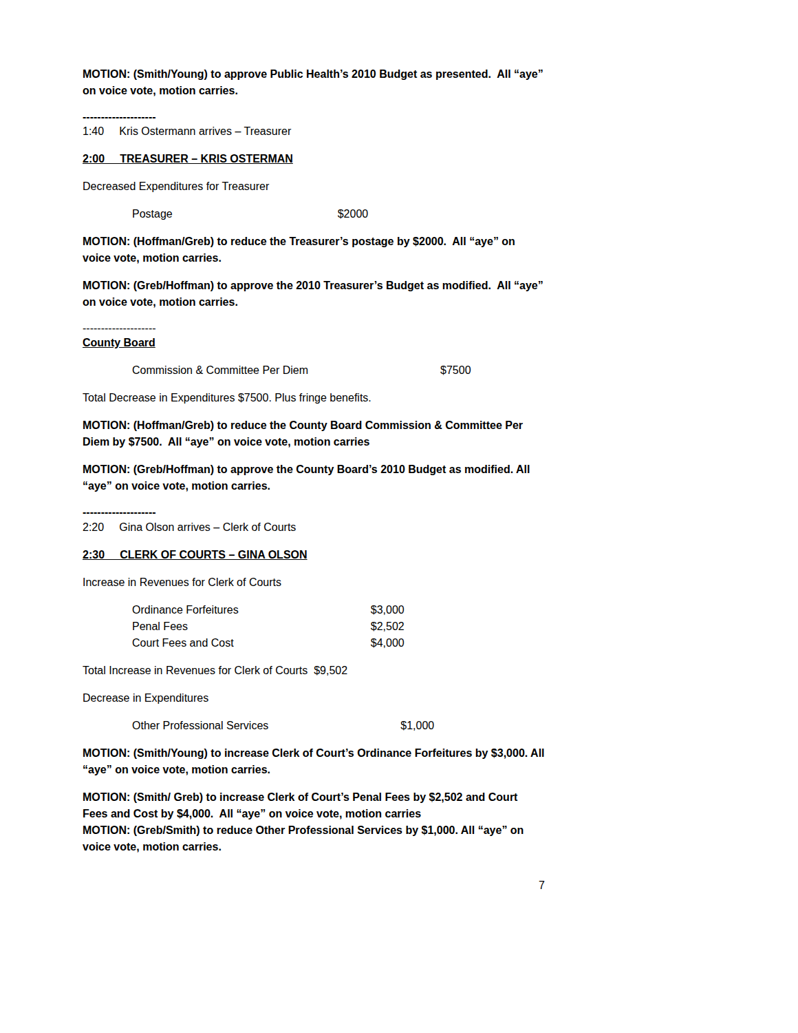MOTION: (Smith/Young) to approve Public Health’s 2010 Budget as presented. All “aye” on voice vote, motion carries.
--------------------
1:40 Kris Ostermann arrives – Treasurer
2:00 TREASURER – KRIS OSTERMAN
Decreased Expenditures for Treasurer
| Postage | $2000 |
MOTION: (Hoffman/Greb) to reduce the Treasurer’s postage by $2000. All “aye” on voice vote, motion carries.
MOTION: (Greb/Hoffman) to approve the 2010 Treasurer’s Budget as modified. All “aye” on voice vote, motion carries.
--------------------
County Board
| Commission & Committee Per Diem | $7500 |
Total Decrease in Expenditures $7500. Plus fringe benefits.
MOTION: (Hoffman/Greb) to reduce the County Board Commission & Committee Per Diem by $7500. All “aye” on voice vote, motion carries
MOTION: (Greb/Hoffman) to approve the County Board’s 2010 Budget as modified. All “aye” on voice vote, motion carries.
--------------------
2:20 Gina Olson arrives – Clerk of Courts
2:30 CLERK OF COURTS – GINA OLSON
Increase in Revenues for Clerk of Courts
| Ordinance Forfeitures | $3,000 |
| Penal Fees | $2,502 |
| Court Fees and Cost | $4,000 |
Total Increase in Revenues for Clerk of Courts $9,502
Decrease in Expenditures
| Other Professional Services | $1,000 |
MOTION: (Smith/Young) to increase Clerk of Court’s Ordinance Forfeitures by $3,000. All “aye” on voice vote, motion carries.
MOTION: (Smith/ Greb) to increase Clerk of Court’s Penal Fees by $2,502 and Court Fees and Cost by $4,000. All “aye” on voice vote, motion carries
MOTION: (Greb/Smith) to reduce Other Professional Services by $1,000. All “aye” on voice vote, motion carries.
7